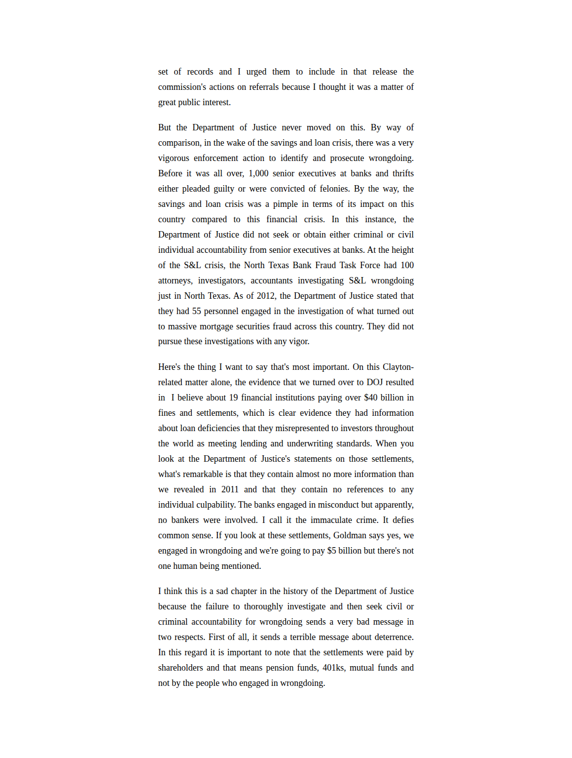set of records and I urged them to include in that release the commission's actions on referrals because I thought it was a matter of great public interest.
But the Department of Justice never moved on this. By way of comparison, in the wake of the savings and loan crisis, there was a very vigorous enforcement action to identify and prosecute wrongdoing. Before it was all over, 1,000 senior executives at banks and thrifts either pleaded guilty or were convicted of felonies. By the way, the savings and loan crisis was a pimple in terms of its impact on this country compared to this financial crisis. In this instance, the Department of Justice did not seek or obtain either criminal or civil individual accountability from senior executives at banks. At the height of the S&L crisis, the North Texas Bank Fraud Task Force had 100 attorneys, investigators, accountants investigating S&L wrongdoing just in North Texas. As of 2012, the Department of Justice stated that they had 55 personnel engaged in the investigation of what turned out to massive mortgage securities fraud across this country. They did not pursue these investigations with any vigor.
Here's the thing I want to say that's most important. On this Clayton-related matter alone, the evidence that we turned over to DOJ resulted in I believe about 19 financial institutions paying over $40 billion in fines and settlements, which is clear evidence they had information about loan deficiencies that they misrepresented to investors throughout the world as meeting lending and underwriting standards. When you look at the Department of Justice's statements on those settlements, what's remarkable is that they contain almost no more information than we revealed in 2011 and that they contain no references to any individual culpability. The banks engaged in misconduct but apparently, no bankers were involved. I call it the immaculate crime. It defies common sense. If you look at these settlements, Goldman says yes, we engaged in wrongdoing and we're going to pay $5 billion but there's not one human being mentioned.
I think this is a sad chapter in the history of the Department of Justice because the failure to thoroughly investigate and then seek civil or criminal accountability for wrongdoing sends a very bad message in two respects. First of all, it sends a terrible message about deterrence. In this regard it is important to note that the settlements were paid by shareholders and that means pension funds, 401ks, mutual funds and not by the people who engaged in wrongdoing.